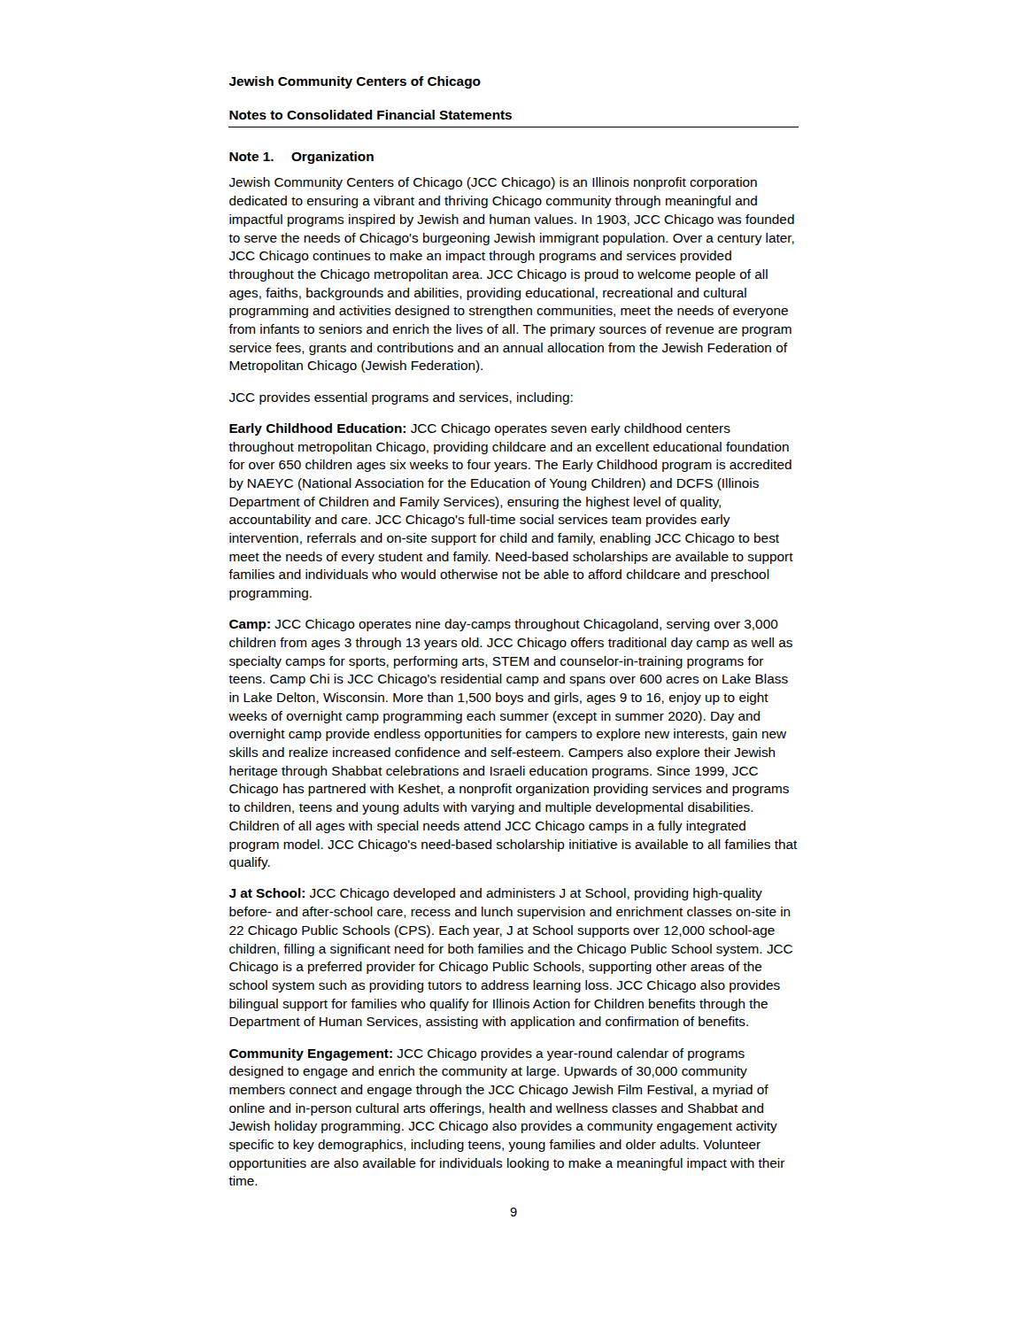Jewish Community Centers of Chicago
Notes to Consolidated Financial Statements
Note 1. Organization
Jewish Community Centers of Chicago (JCC Chicago) is an Illinois nonprofit corporation dedicated to ensuring a vibrant and thriving Chicago community through meaningful and impactful programs inspired by Jewish and human values. In 1903, JCC Chicago was founded to serve the needs of Chicago's burgeoning Jewish immigrant population. Over a century later, JCC Chicago continues to make an impact through programs and services provided throughout the Chicago metropolitan area. JCC Chicago is proud to welcome people of all ages, faiths, backgrounds and abilities, providing educational, recreational and cultural programming and activities designed to strengthen communities, meet the needs of everyone from infants to seniors and enrich the lives of all. The primary sources of revenue are program service fees, grants and contributions and an annual allocation from the Jewish Federation of Metropolitan Chicago (Jewish Federation).
JCC provides essential programs and services, including:
Early Childhood Education: JCC Chicago operates seven early childhood centers throughout metropolitan Chicago, providing childcare and an excellent educational foundation for over 650 children ages six weeks to four years. The Early Childhood program is accredited by NAEYC (National Association for the Education of Young Children) and DCFS (Illinois Department of Children and Family Services), ensuring the highest level of quality, accountability and care. JCC Chicago's full-time social services team provides early intervention, referrals and on-site support for child and family, enabling JCC Chicago to best meet the needs of every student and family. Need-based scholarships are available to support families and individuals who would otherwise not be able to afford childcare and preschool programming.
Camp: JCC Chicago operates nine day-camps throughout Chicagoland, serving over 3,000 children from ages 3 through 13 years old. JCC Chicago offers traditional day camp as well as specialty camps for sports, performing arts, STEM and counselor-in-training programs for teens. Camp Chi is JCC Chicago's residential camp and spans over 600 acres on Lake Blass in Lake Delton, Wisconsin. More than 1,500 boys and girls, ages 9 to 16, enjoy up to eight weeks of overnight camp programming each summer (except in summer 2020). Day and overnight camp provide endless opportunities for campers to explore new interests, gain new skills and realize increased confidence and self-esteem. Campers also explore their Jewish heritage through Shabbat celebrations and Israeli education programs. Since 1999, JCC Chicago has partnered with Keshet, a nonprofit organization providing services and programs to children, teens and young adults with varying and multiple developmental disabilities. Children of all ages with special needs attend JCC Chicago camps in a fully integrated program model. JCC Chicago's need-based scholarship initiative is available to all families that qualify.
J at School: JCC Chicago developed and administers J at School, providing high-quality before- and after-school care, recess and lunch supervision and enrichment classes on-site in 22 Chicago Public Schools (CPS). Each year, J at School supports over 12,000 school-age children, filling a significant need for both families and the Chicago Public School system. JCC Chicago is a preferred provider for Chicago Public Schools, supporting other areas of the school system such as providing tutors to address learning loss. JCC Chicago also provides bilingual support for families who qualify for Illinois Action for Children benefits through the Department of Human Services, assisting with application and confirmation of benefits.
Community Engagement: JCC Chicago provides a year-round calendar of programs designed to engage and enrich the community at large. Upwards of 30,000 community members connect and engage through the JCC Chicago Jewish Film Festival, a myriad of online and in-person cultural arts offerings, health and wellness classes and Shabbat and Jewish holiday programming. JCC Chicago also provides a community engagement activity specific to key demographics, including teens, young families and older adults. Volunteer opportunities are also available for individuals looking to make a meaningful impact with their time.
9